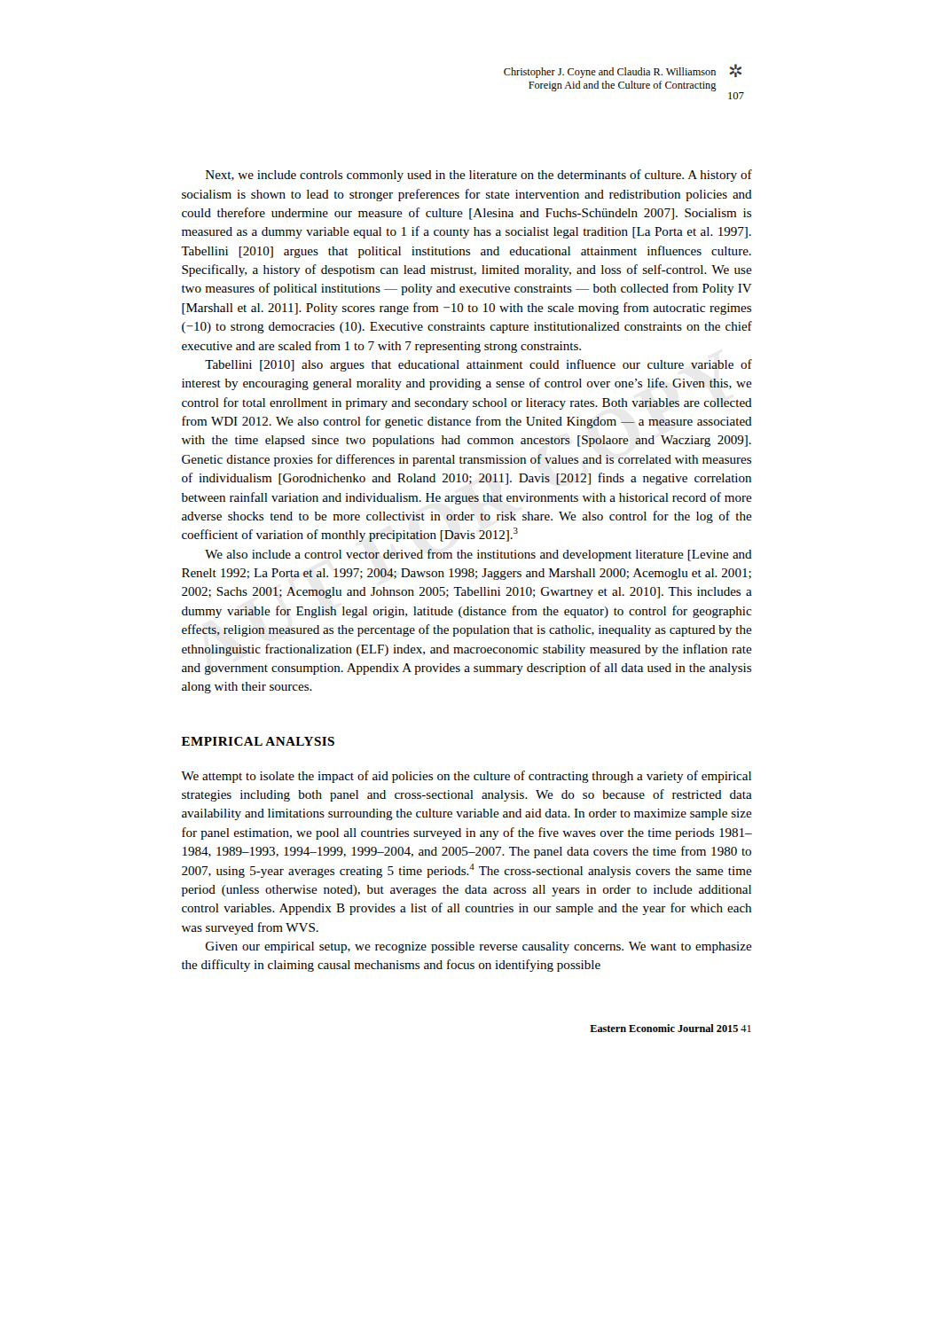Christopher J. Coyne and Claudia R. Williamson
Foreign Aid and the Culture of Contracting
✲
107
AUT FOR COPY
Next, we include controls commonly used in the literature on the determinants of culture. A history of socialism is shown to lead to stronger preferences for state intervention and redistribution policies and could therefore undermine our measure of culture [Alesina and Fuchs-Schündeln 2007]. Socialism is measured as a dummy variable equal to 1 if a county has a socialist legal tradition [La Porta et al. 1997]. Tabellini [2010] argues that political institutions and educational attainment influences culture. Specifically, a history of despotism can lead mistrust, limited morality, and loss of self-control. We use two measures of political institutions — polity and executive constraints — both collected from Polity IV [Marshall et al. 2011]. Polity scores range from −10 to 10 with the scale moving from autocratic regimes (−10) to strong democracies (10). Executive constraints capture institutionalized constraints on the chief executive and are scaled from 1 to 7 with 7 representing strong constraints.
Tabellini [2010] also argues that educational attainment could influence our culture variable of interest by encouraging general morality and providing a sense of control over one’s life. Given this, we control for total enrollment in primary and secondary school or literacy rates. Both variables are collected from WDI 2012. We also control for genetic distance from the United Kingdom — a measure associated with the time elapsed since two populations had common ancestors [Spolaore and Wacziarg 2009]. Genetic distance proxies for differences in parental transmission of values and is correlated with measures of individualism [Gorodnichenko and Roland 2010; 2011]. Davis [2012] finds a negative correlation between rainfall variation and individualism. He argues that environments with a historical record of more adverse shocks tend to be more collectivist in order to risk share. We also control for the log of the coefficient of variation of monthly precipitation [Davis 2012].3
We also include a control vector derived from the institutions and development literature [Levine and Renelt 1992; La Porta et al. 1997; 2004; Dawson 1998; Jaggers and Marshall 2000; Acemoglu et al. 2001; 2002; Sachs 2001; Acemoglu and Johnson 2005; Tabellini 2010; Gwartney et al. 2010]. This includes a dummy variable for English legal origin, latitude (distance from the equator) to control for geographic effects, religion measured as the percentage of the population that is catholic, inequality as captured by the ethnolinguistic fractionalization (ELF) index, and macroeconomic stability measured by the inflation rate and government consumption. Appendix A provides a summary description of all data used in the analysis along with their sources.
EMPIRICAL ANALYSIS
We attempt to isolate the impact of aid policies on the culture of contracting through a variety of empirical strategies including both panel and cross-sectional analysis. We do so because of restricted data availability and limitations surrounding the culture variable and aid data. In order to maximize sample size for panel estimation, we pool all countries surveyed in any of the five waves over the time periods 1981–1984, 1989–1993, 1994–1999, 1999–2004, and 2005–2007. The panel data covers the time from 1980 to 2007, using 5-year averages creating 5 time periods.4 The cross-sectional analysis covers the same time period (unless otherwise noted), but averages the data across all years in order to include additional control variables. Appendix B provides a list of all countries in our sample and the year for which each was surveyed from WVS.
Given our empirical setup, we recognize possible reverse causality concerns. We want to emphasize the difficulty in claiming causal mechanisms and focus on identifying possible
Eastern Economic Journal 2015 41